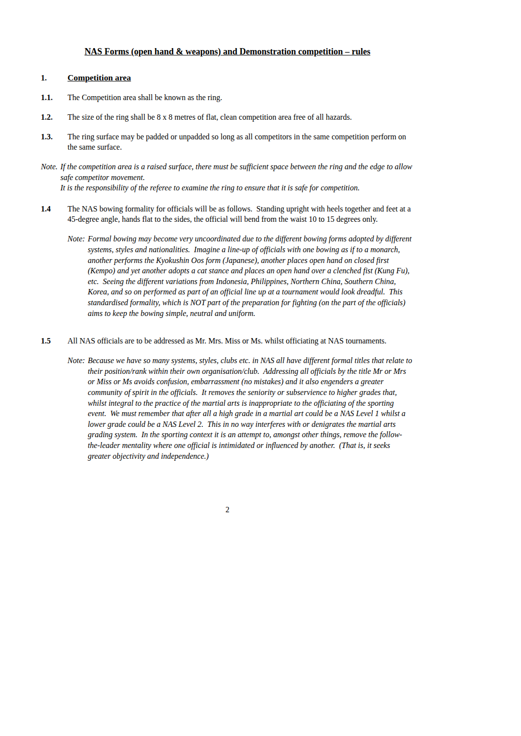NAS Forms (open hand & weapons) and Demonstration competition – rules
1.
Competition area
1.1. The Competition area shall be known as the ring.
1.2. The size of the ring shall be 8 x 8 metres of flat, clean competition area free of all hazards.
1.3. The ring surface may be padded or unpadded so long as all competitors in the same competition perform on the same surface.
Note. If the competition area is a raised surface, there must be sufficient space between the ring and the edge to allow safe competitor movement.
It is the responsibility of the referee to examine the ring to ensure that it is safe for competition.
1.4 The NAS bowing formality for officials will be as follows. Standing upright with heels together and feet at a 45-degree angle, hands flat to the sides, the official will bend from the waist 10 to 15 degrees only.
Note:
Formal bowing may become very uncoordinated due to the different bowing forms adopted by different systems, styles and nationalities. Imagine a line-up of officials with one bowing as if to a monarch, another performs the Kyokushin Oos form (Japanese), another places open hand on closed first (Kempo) and yet another adopts a cat stance and places an open hand over a clenched fist (Kung Fu), etc. Seeing the different variations from Indonesia, Philippines, Northern China, Southern China, Korea, and so on performed as part of an official line up at a tournament would look dreadful. This standardised formality, which is NOT part of the preparation for fighting (on the part of the officials) aims to keep the bowing simple, neutral and uniform.
1.5 All NAS officials are to be addressed as Mr. Mrs. Miss or Ms. whilst officiating at NAS tournaments.
Note:
Because we have so many systems, styles, clubs etc. in NAS all have different formal titles that relate to their position/rank within their own organisation/club. Addressing all officials by the title Mr or Mrs or Miss or Ms avoids confusion, embarrassment (no mistakes) and it also engenders a greater community of spirit in the officials. It removes the seniority or subservience to higher grades that, whilst integral to the practice of the martial arts is inappropriate to the officiating of the sporting event. We must remember that after all a high grade in a martial art could be a NAS Level 1 whilst a lower grade could be a NAS Level 2. This in no way interferes with or denigrates the martial arts grading system. In the sporting context it is an attempt to, amongst other things, remove the follow-the-leader mentality where one official is intimidated or influenced by another. (That is, it seeks greater objectivity and independence.)
2